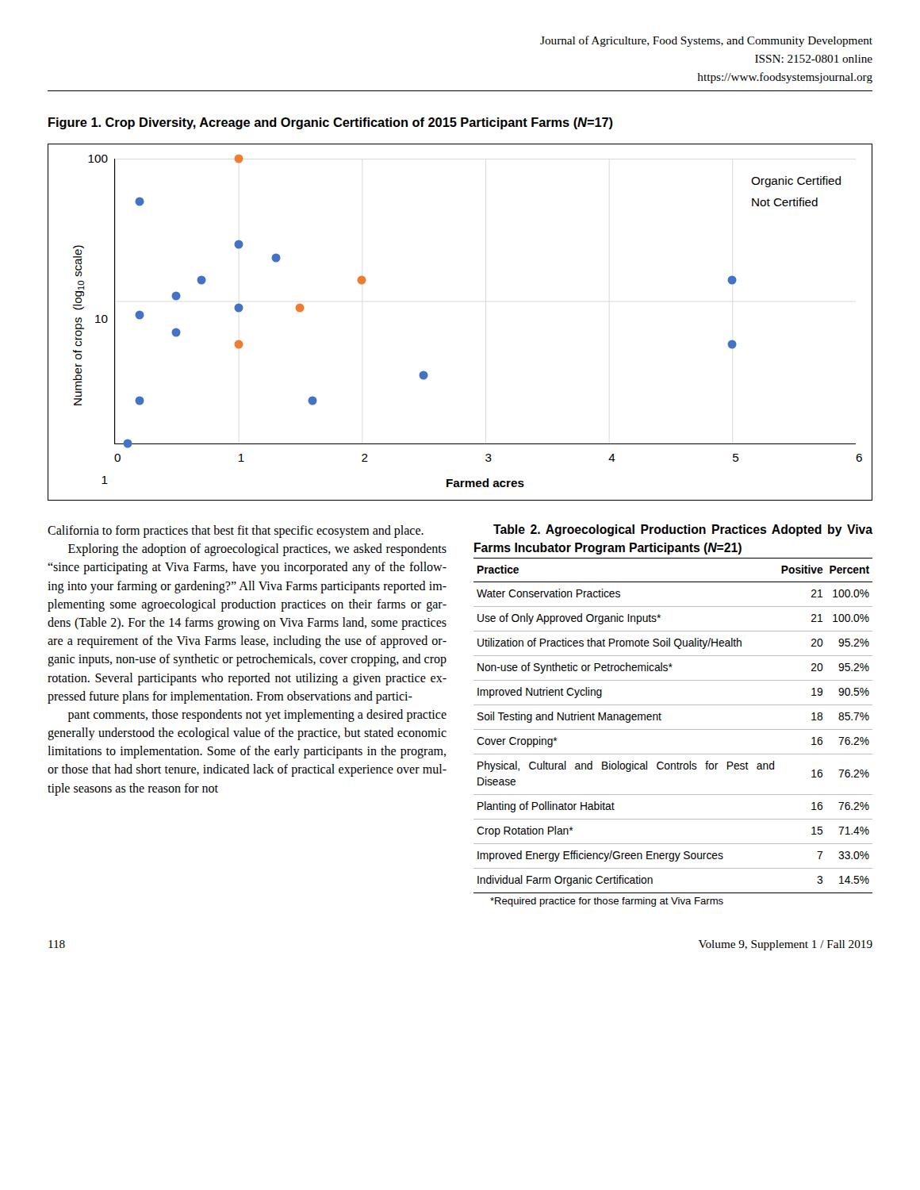Journal of Agriculture, Food Systems, and Community Development
ISSN: 2152-0801 online
https://www.foodsystemsjournal.org
Figure 1. Crop Diversity, Acreage and Organic Certification of 2015 Participant Farms (N=17)
Number of crops (log10 scale)
100 10 1
Organic Certified
Not Certified
0 1 2 3 4 5 6
Farmed acres
California to form practices that best fit that specific ecosystem and place.
Exploring the adoption of agroecological practices, we asked respondents “since participating at Viva Farms, have you incorporated any of the following into your farming or gardening?” All Viva Farms participants reported implementing some agroecological production practices on their farms or gardens (Table 2). For the 14 farms growing on Viva Farms land, some practices are a requirement of the Viva Farms lease, including the use of approved organic inputs, non-use of synthetic or petrochemicals, cover cropping, and crop rotation. Several participants who reported not utilizing a given practice expressed future plans for implementation. From observations and partici-
pant comments, those respondents not yet implementing a desired practice generally understood the ecological value of the practice, but stated economic limitations to implementation. Some of the early participants in the program, or those that had short tenure, indicated lack of practical experience over multiple seasons as the reason for not
Table 2. Agroecological Production Practices Adopted by Viva Farms Incubator Program Participants (N=21)
| Practice | Positive | Percent |
| --- | --- | --- |
| Water Conservation Practices | 21 | 100.0% |
| Use of Only Approved Organic Inputs* | 21 | 100.0% |
| Utilization of Practices that Promote Soil Quality/Health | 20 | 95.2% |
| Non-use of Synthetic or Petrochemicals* | 20 | 95.2% |
| Improved Nutrient Cycling | 19 | 90.5% |
| Soil Testing and Nutrient Management | 18 | 85.7% |
| Cover Cropping* | 16 | 76.2% |
| Physical, Cultural and Biological Controls for Pest and Disease | 16 | 76.2% |
| Planting of Pollinator Habitat | 16 | 76.2% |
| Crop Rotation Plan* | 15 | 71.4% |
| Improved Energy Efficiency/Green Energy Sources | 7 | 33.0% |
| Individual Farm Organic Certification | 3 | 14.5% |
*Required practice for those farming at Viva Farms
118
Volume 9, Supplement 1 / Fall 2019